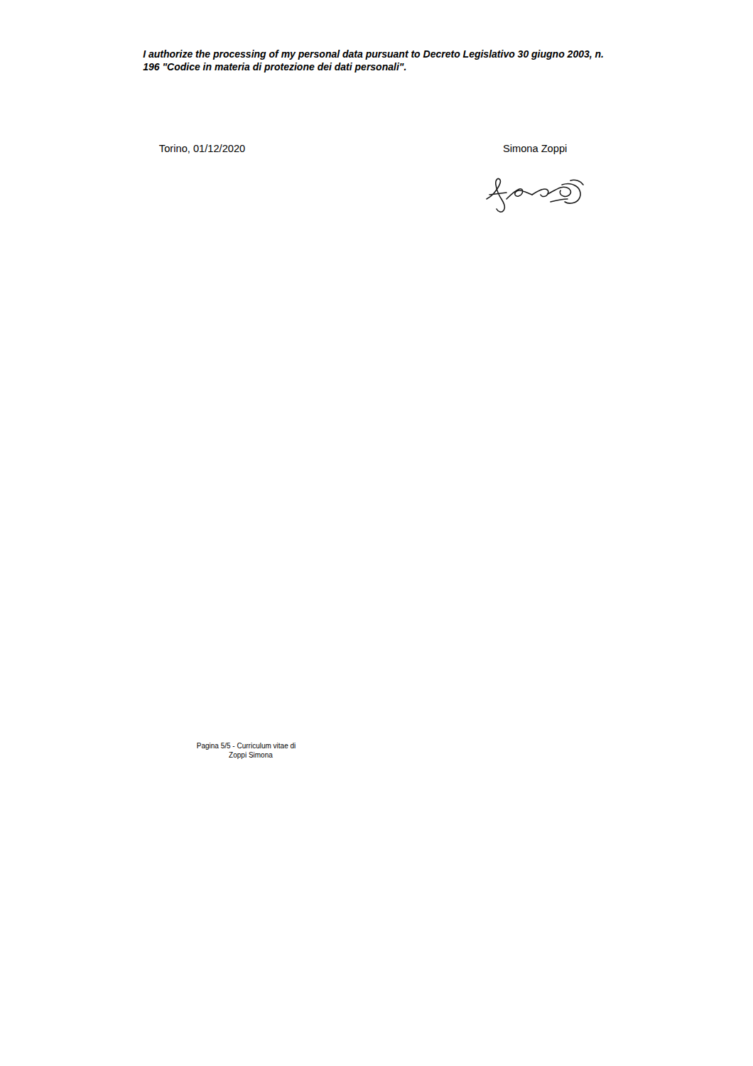I authorize the processing of my personal data pursuant to Decreto Legislativo 30 giugno 2003, n. 196 "Codice in materia di protezione dei dati personali".
Torino, 01/12/2020
Simona Zoppi
Pagina 5/5 - Curriculum vitae di
Zoppi Simona